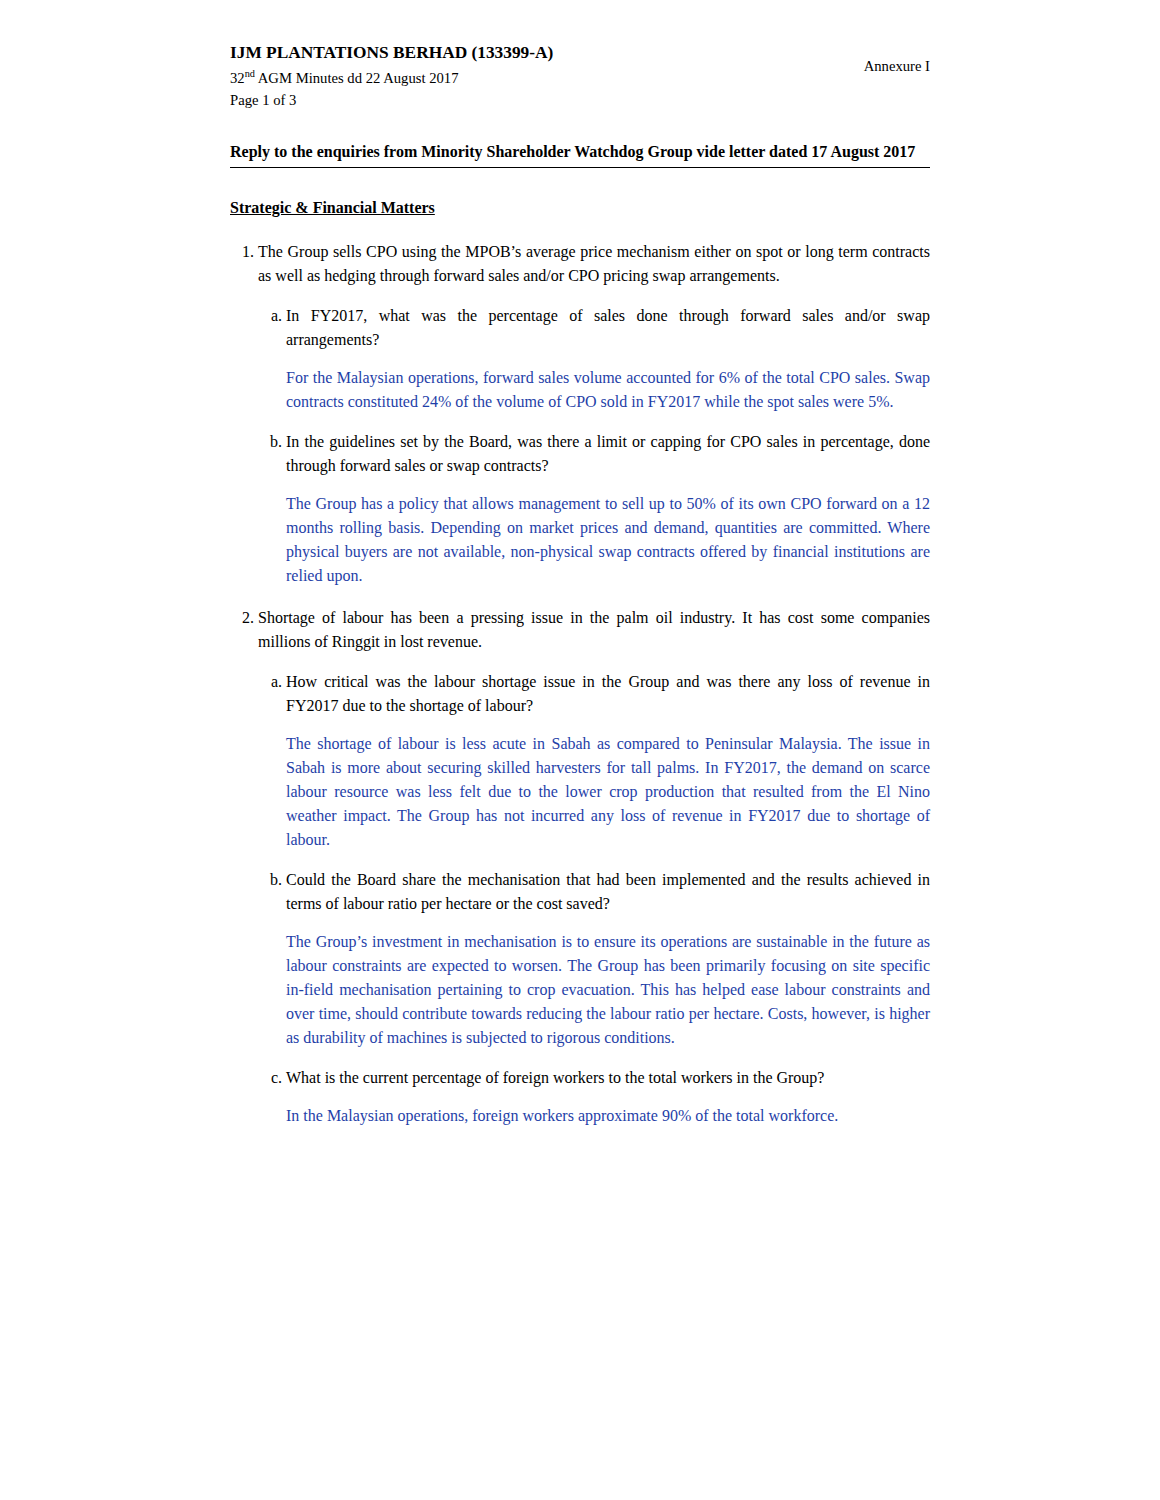IJM PLANTATIONS BERHAD (133399-A)
32nd AGM Minutes dd 22 August 2017
Page 1 of 3
Annexure I
Reply to the enquiries from Minority Shareholder Watchdog Group vide letter dated 17 August 2017
Strategic & Financial Matters
The Group sells CPO using the MPOB’s average price mechanism either on spot or long term contracts as well as hedging through forward sales and/or CPO pricing swap arrangements.
In FY2017, what was the percentage of sales done through forward sales and/or swap arrangements?
For the Malaysian operations, forward sales volume accounted for 6% of the total CPO sales. Swap contracts constituted 24% of the volume of CPO sold in FY2017 while the spot sales were 5%.
In the guidelines set by the Board, was there a limit or capping for CPO sales in percentage, done through forward sales or swap contracts?
The Group has a policy that allows management to sell up to 50% of its own CPO forward on a 12 months rolling basis. Depending on market prices and demand, quantities are committed. Where physical buyers are not available, non-physical swap contracts offered by financial institutions are relied upon.
Shortage of labour has been a pressing issue in the palm oil industry. It has cost some companies millions of Ringgit in lost revenue.
How critical was the labour shortage issue in the Group and was there any loss of revenue in FY2017 due to the shortage of labour?
The shortage of labour is less acute in Sabah as compared to Peninsular Malaysia. The issue in Sabah is more about securing skilled harvesters for tall palms. In FY2017, the demand on scarce labour resource was less felt due to the lower crop production that resulted from the El Nino weather impact. The Group has not incurred any loss of revenue in FY2017 due to shortage of labour.
Could the Board share the mechanisation that had been implemented and the results achieved in terms of labour ratio per hectare or the cost saved?
The Group’s investment in mechanisation is to ensure its operations are sustainable in the future as labour constraints are expected to worsen. The Group has been primarily focusing on site specific in-field mechanisation pertaining to crop evacuation. This has helped ease labour constraints and over time, should contribute towards reducing the labour ratio per hectare. Costs, however, is higher as durability of machines is subjected to rigorous conditions.
What is the current percentage of foreign workers to the total workers in the Group?
In the Malaysian operations, foreign workers approximate 90% of the total workforce.